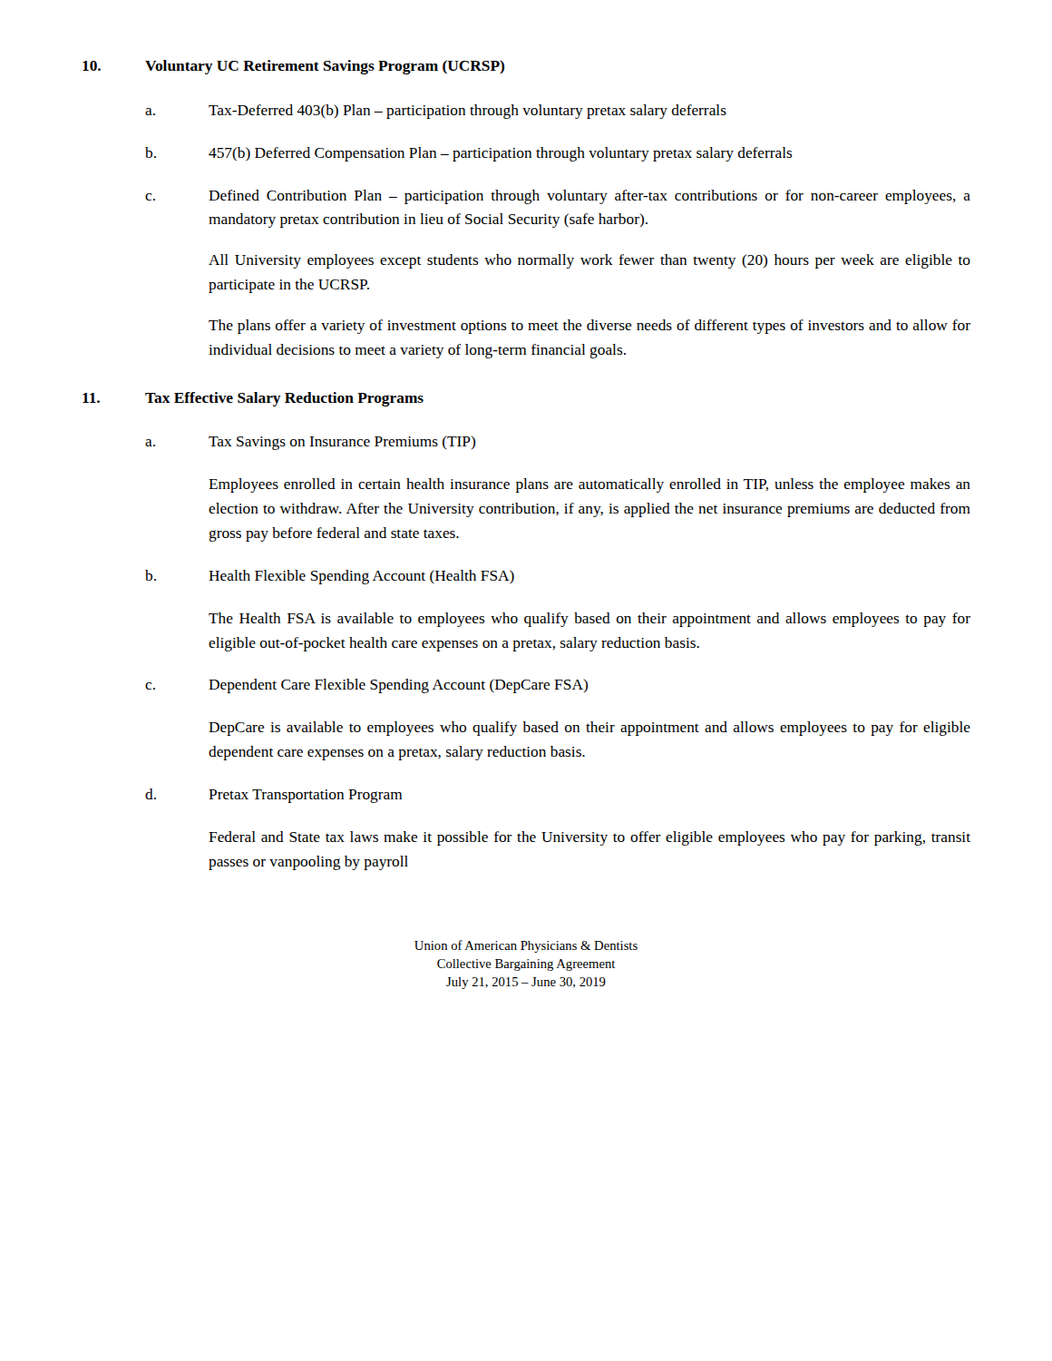10. Voluntary UC Retirement Savings Program (UCRSP)
a.
Tax-Deferred 403(b) Plan – participation through voluntary pretax salary deferrals
b.
457(b) Deferred Compensation Plan – participation through voluntary pretax salary deferrals
c.
Defined Contribution Plan – participation through voluntary after-tax contributions or for non-career employees, a mandatory pretax contribution in lieu of Social Security (safe harbor).
All University employees except students who normally work fewer than twenty (20) hours per week are eligible to participate in the UCRSP.
The plans offer a variety of investment options to meet the diverse needs of different types of investors and to allow for individual decisions to meet a variety of long-term financial goals.
11. Tax Effective Salary Reduction Programs
a.
Tax Savings on Insurance Premiums (TIP)
Employees enrolled in certain health insurance plans are automatically enrolled in TIP, unless the employee makes an election to withdraw. After the University contribution, if any, is applied the net insurance premiums are deducted from gross pay before federal and state taxes.
b.
Health Flexible Spending Account (Health FSA)
The Health FSA is available to employees who qualify based on their appointment and allows employees to pay for eligible out-of-pocket health care expenses on a pretax, salary reduction basis.
c.
Dependent Care Flexible Spending Account (DepCare FSA)
DepCare is available to employees who qualify based on their appointment and allows employees to pay for eligible dependent care expenses on a pretax, salary reduction basis.
d.
Pretax Transportation Program
Federal and State tax laws make it possible for the University to offer eligible employees who pay for parking, transit passes or vanpooling by payroll
Union of American Physicians & Dentists
Collective Bargaining Agreement
July 21, 2015 – June 30, 2019